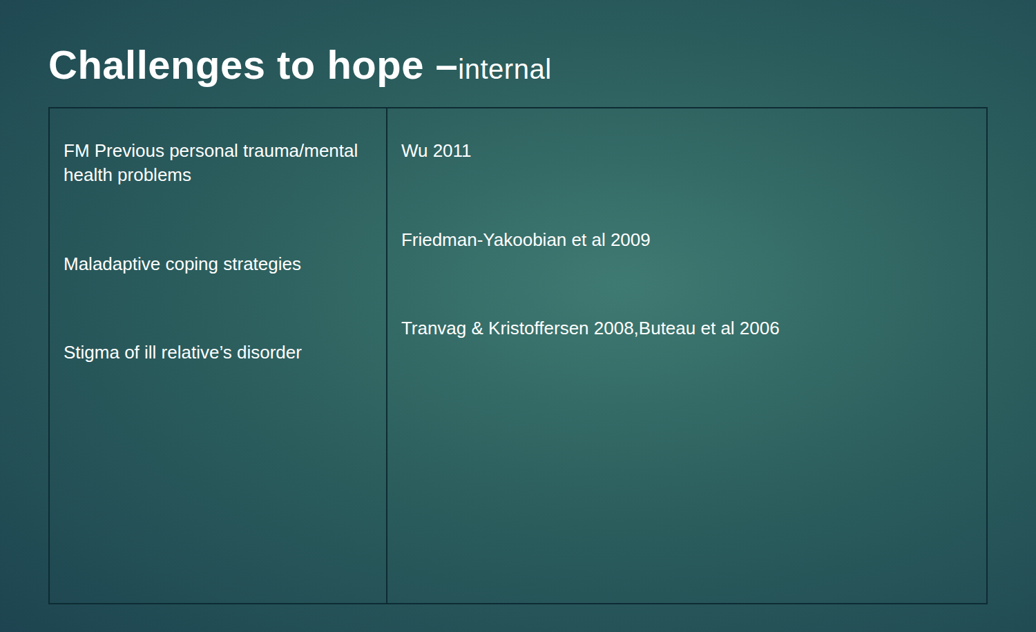Challenges to hope –internal
| FM Previous personal trauma/mental health problems Maladaptive coping strategies Stigma of ill relative’s disorder | Wu 2011 Friedman-Yakoobian et al 2009 Tranvag & Kristoffersen 2008,Buteau et al 2006 |